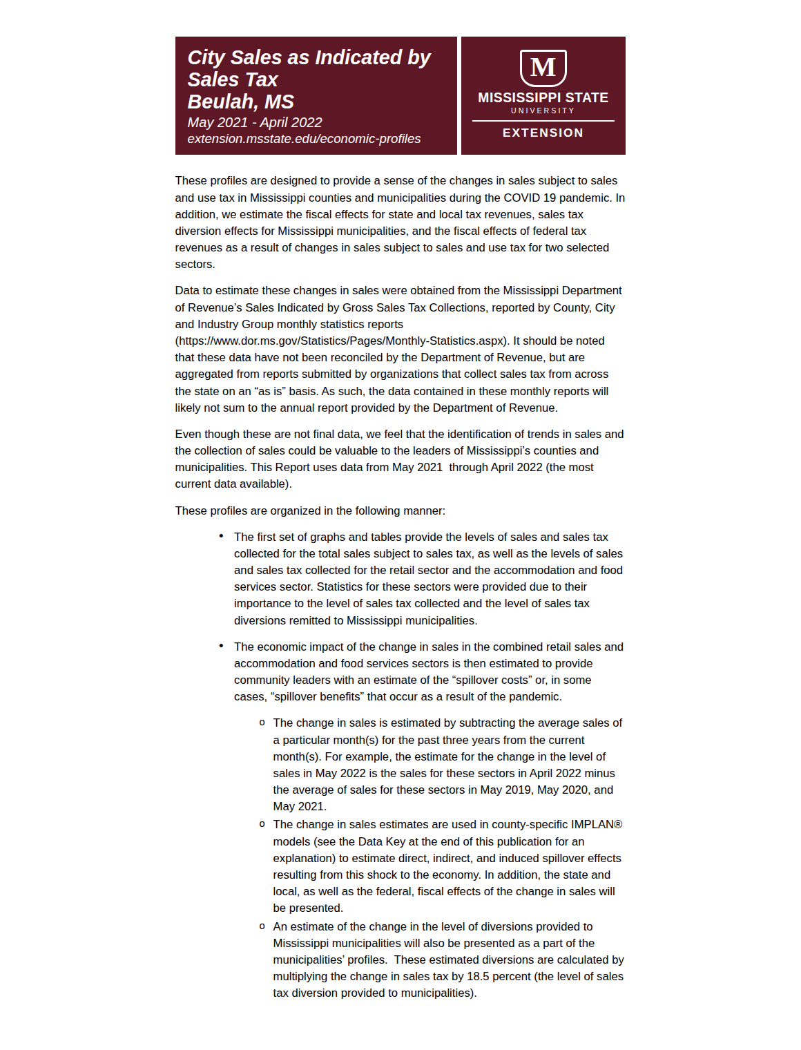City Sales as Indicated by Sales Tax
Beulah, MS
May 2021 - April 2022
extension.msstate.edu/economic-profiles
M
MISSISSIPPI STATE
UNIVERSITY
EXTENSION
These profiles are designed to provide a sense of the changes in sales subject to sales and use tax in Mississippi counties and municipalities during the COVID 19 pandemic. In addition, we estimate the fiscal effects for state and local tax revenues, sales tax diversion effects for Mississippi municipalities, and the fiscal effects of federal tax revenues as a result of changes in sales subject to sales and use tax for two selected sectors.
Data to estimate these changes in sales were obtained from the Mississippi Department of Revenue’s Sales Indicated by Gross Sales Tax Collections, reported by County, City and Industry Group monthly statistics reports (https://www.dor.ms.gov/Statistics/Pages/Monthly-Statistics.aspx). It should be noted that these data have not been reconciled by the Department of Revenue, but are aggregated from reports submitted by organizations that collect sales tax from across the state on an “as is” basis. As such, the data contained in these monthly reports will likely not sum to the annual report provided by the Department of Revenue.
Even though these are not final data, we feel that the identification of trends in sales and the collection of sales could be valuable to the leaders of Mississippi’s counties and municipalities. This Report uses data from May 2021 through April 2022 (the most current data available).
These profiles are organized in the following manner:
The first set of graphs and tables provide the levels of sales and sales tax collected for the total sales subject to sales tax, as well as the levels of sales and sales tax collected for the retail sector and the accommodation and food services sector. Statistics for these sectors were provided due to their importance to the level of sales tax collected and the level of sales tax diversions remitted to Mississippi municipalities.
The economic impact of the change in sales in the combined retail sales and accommodation and food services sectors is then estimated to provide community leaders with an estimate of the “spillover costs” or, in some cases, “spillover benefits” that occur as a result of the pandemic.
The change in sales is estimated by subtracting the average sales of a particular month(s) for the past three years from the current month(s). For example, the estimate for the change in the level of sales in May 2022 is the sales for these sectors in April 2022 minus the average of sales for these sectors in May 2019, May 2020, and May 2021.
The change in sales estimates are used in county-specific IMPLAN® models (see the Data Key at the end of this publication for an explanation) to estimate direct, indirect, and induced spillover effects resulting from this shock to the economy. In addition, the state and local, as well as the federal, fiscal effects of the change in sales will be presented.
An estimate of the change in the level of diversions provided to Mississippi municipalities will also be presented as a part of the municipalities’ profiles. These estimated diversions are calculated by multiplying the change in sales tax by 18.5 percent (the level of sales tax diversion provided to municipalities).